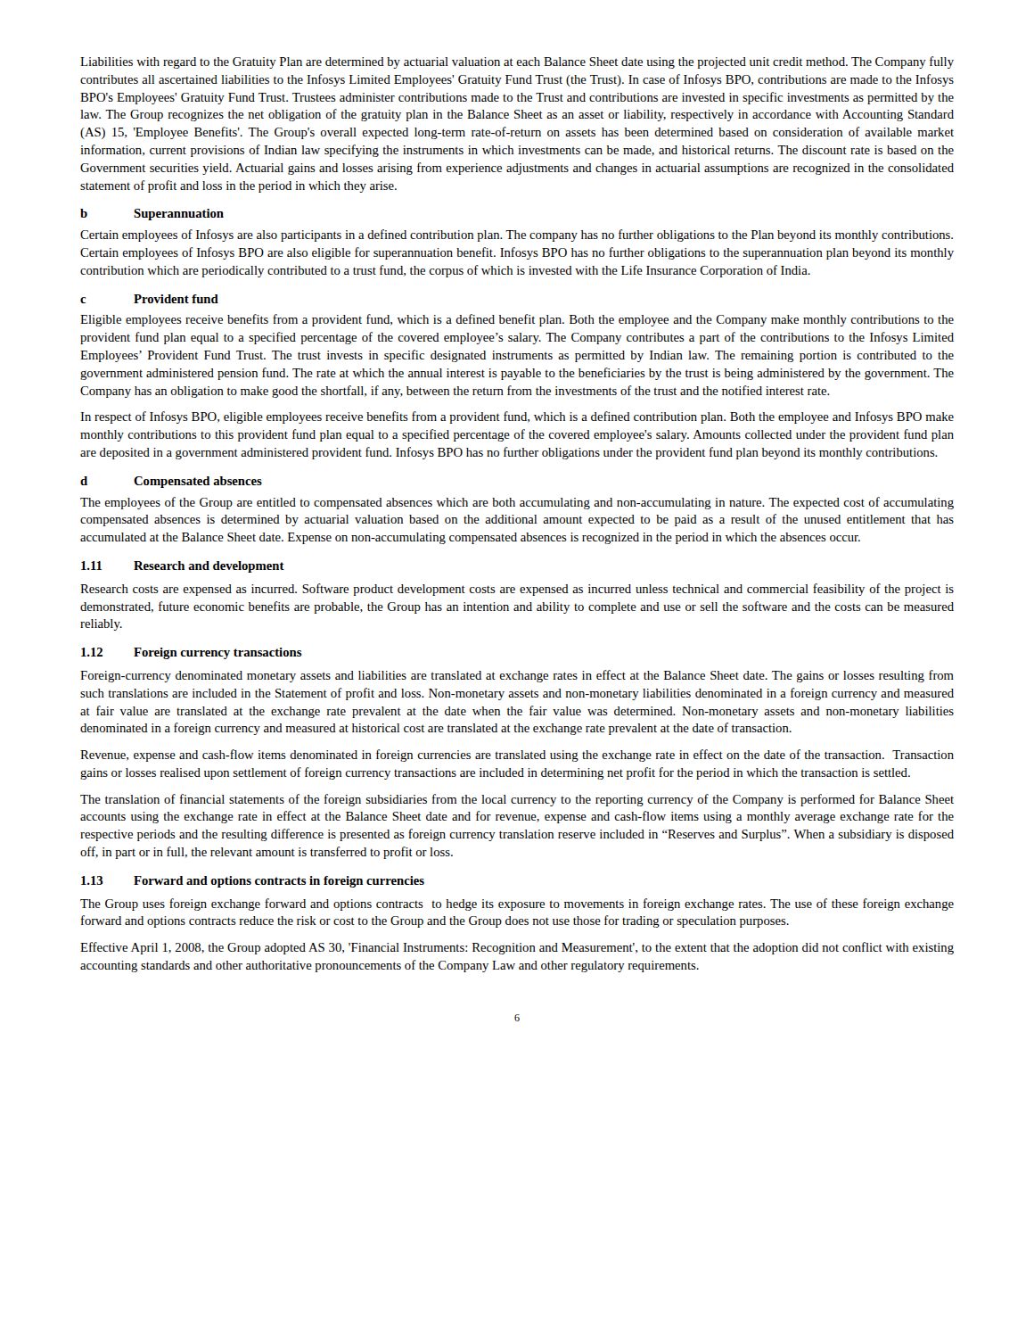Liabilities with regard to the Gratuity Plan are determined by actuarial valuation at each Balance Sheet date using the projected unit credit method. The Company fully contributes all ascertained liabilities to the Infosys Limited Employees' Gratuity Fund Trust (the Trust). In case of Infosys BPO, contributions are made to the Infosys BPO's Employees' Gratuity Fund Trust. Trustees administer contributions made to the Trust and contributions are invested in specific investments as permitted by the law. The Group recognizes the net obligation of the gratuity plan in the Balance Sheet as an asset or liability, respectively in accordance with Accounting Standard (AS) 15, 'Employee Benefits'. The Group's overall expected long-term rate-of-return on assets has been determined based on consideration of available market information, current provisions of Indian law specifying the instruments in which investments can be made, and historical returns. The discount rate is based on the Government securities yield. Actuarial gains and losses arising from experience adjustments and changes in actuarial assumptions are recognized in the consolidated statement of profit and loss in the period in which they arise.
b Superannuation
Certain employees of Infosys are also participants in a defined contribution plan. The company has no further obligations to the Plan beyond its monthly contributions. Certain employees of Infosys BPO are also eligible for superannuation benefit. Infosys BPO has no further obligations to the superannuation plan beyond its monthly contribution which are periodically contributed to a trust fund, the corpus of which is invested with the Life Insurance Corporation of India.
c Provident fund
Eligible employees receive benefits from a provident fund, which is a defined benefit plan. Both the employee and the Company make monthly contributions to the provident fund plan equal to a specified percentage of the covered employee’s salary. The Company contributes a part of the contributions to the Infosys Limited Employees’ Provident Fund Trust. The trust invests in specific designated instruments as permitted by Indian law. The remaining portion is contributed to the government administered pension fund. The rate at which the annual interest is payable to the beneficiaries by the trust is being administered by the government. The Company has an obligation to make good the shortfall, if any, between the return from the investments of the trust and the notified interest rate.
In respect of Infosys BPO, eligible employees receive benefits from a provident fund, which is a defined contribution plan. Both the employee and Infosys BPO make monthly contributions to this provident fund plan equal to a specified percentage of the covered employee's salary. Amounts collected under the provident fund plan are deposited in a government administered provident fund. Infosys BPO has no further obligations under the provident fund plan beyond its monthly contributions.
d Compensated absences
The employees of the Group are entitled to compensated absences which are both accumulating and non-accumulating in nature. The expected cost of accumulating compensated absences is determined by actuarial valuation based on the additional amount expected to be paid as a result of the unused entitlement that has accumulated at the Balance Sheet date. Expense on non-accumulating compensated absences is recognized in the period in which the absences occur.
1.11 Research and development
Research costs are expensed as incurred. Software product development costs are expensed as incurred unless technical and commercial feasibility of the project is demonstrated, future economic benefits are probable, the Group has an intention and ability to complete and use or sell the software and the costs can be measured reliably.
1.12 Foreign currency transactions
Foreign-currency denominated monetary assets and liabilities are translated at exchange rates in effect at the Balance Sheet date. The gains or losses resulting from such translations are included in the Statement of profit and loss. Non-monetary assets and non-monetary liabilities denominated in a foreign currency and measured at fair value are translated at the exchange rate prevalent at the date when the fair value was determined. Non-monetary assets and non-monetary liabilities denominated in a foreign currency and measured at historical cost are translated at the exchange rate prevalent at the date of transaction.
Revenue, expense and cash-flow items denominated in foreign currencies are translated using the exchange rate in effect on the date of the transaction. Transaction gains or losses realised upon settlement of foreign currency transactions are included in determining net profit for the period in which the transaction is settled.
The translation of financial statements of the foreign subsidiaries from the local currency to the reporting currency of the Company is performed for Balance Sheet accounts using the exchange rate in effect at the Balance Sheet date and for revenue, expense and cash-flow items using a monthly average exchange rate for the respective periods and the resulting difference is presented as foreign currency translation reserve included in “Reserves and Surplus”. When a subsidiary is disposed off, in part or in full, the relevant amount is transferred to profit or loss.
1.13 Forward and options contracts in foreign currencies
The Group uses foreign exchange forward and options contracts to hedge its exposure to movements in foreign exchange rates. The use of these foreign exchange forward and options contracts reduce the risk or cost to the Group and the Group does not use those for trading or speculation purposes.
Effective April 1, 2008, the Group adopted AS 30, 'Financial Instruments: Recognition and Measurement', to the extent that the adoption did not conflict with existing accounting standards and other authoritative pronouncements of the Company Law and other regulatory requirements.
6